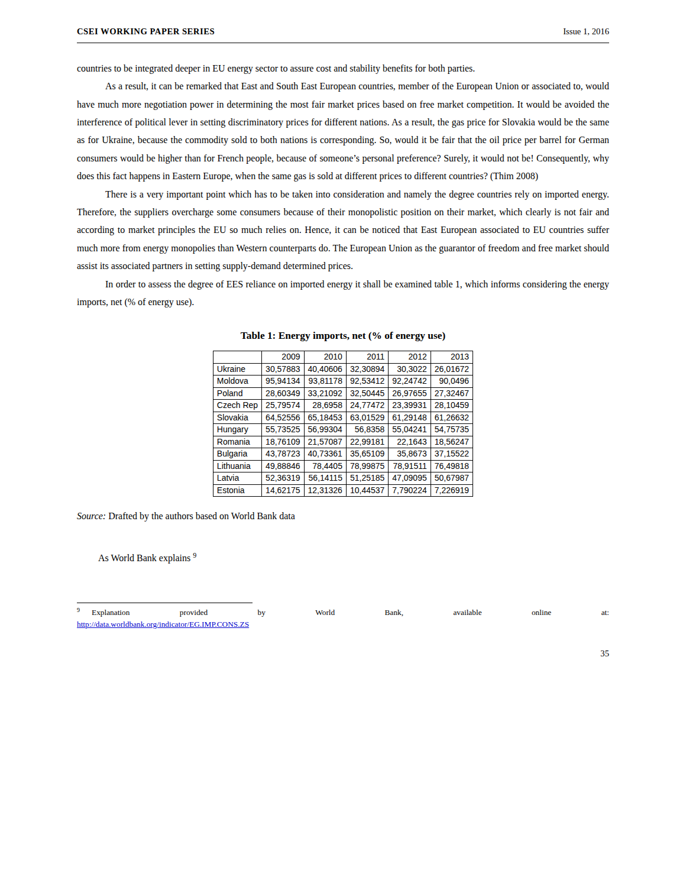CSEI WORKING PAPER SERIES Issue 1, 2016
countries to be integrated deeper in EU energy sector to assure cost and stability benefits for both parties.
As a result, it can be remarked that East and South East European countries, member of the European Union or associated to, would have much more negotiation power in determining the most fair market prices based on free market competition. It would be avoided the interference of political lever in setting discriminatory prices for different nations. As a result, the gas price for Slovakia would be the same as for Ukraine, because the commodity sold to both nations is corresponding. So, would it be fair that the oil price per barrel for German consumers would be higher than for French people, because of someone’s personal preference? Surely, it would not be! Consequently, why does this fact happens in Eastern Europe, when the same gas is sold at different prices to different countries? (Thim 2008)
There is a very important point which has to be taken into consideration and namely the degree countries rely on imported energy. Therefore, the suppliers overcharge some consumers because of their monopolistic position on their market, which clearly is not fair and according to market principles the EU so much relies on. Hence, it can be noticed that East European associated to EU countries suffer much more from energy monopolies than Western counterparts do. The European Union as the guarantor of freedom and free market should assist its associated partners in setting supply-demand determined prices.
In order to assess the degree of EES reliance on imported energy it shall be examined table 1, which informs considering the energy imports, net (% of energy use).
Table 1: Energy imports, net (% of energy use)
| | 2009 | 2010 | 2011 | 2012 | 2013 |
| --- | --- | --- | --- | --- | --- |
| Ukraine | 30,57883 | 40,40606 | 32,30894 | 30,3022 | 26,01672 |
| Moldova | 95,94134 | 93,81178 | 92,53412 | 92,24742 | 90,0496 |
| Poland | 28,60349 | 33,21092 | 32,50445 | 26,97655 | 27,32467 |
| Czech Rep | 25,79574 | 28,6958 | 24,77472 | 23,39931 | 28,10459 |
| Slovakia | 64,52556 | 65,18453 | 63,01529 | 61,29148 | 61,26632 |
| Hungary | 55,73525 | 56,99304 | 56,8358 | 55,04241 | 54,75735 |
| Romania | 18,76109 | 21,57087 | 22,99181 | 22,1643 | 18,56247 |
| Bulgaria | 43,78723 | 40,73361 | 35,65109 | 35,8673 | 37,15522 |
| Lithuania | 49,88846 | 78,4405 | 78,99875 | 78,91511 | 76,49818 |
| Latvia | 52,36319 | 56,14115 | 51,25185 | 47,09095 | 50,67987 |
| Estonia | 14,62175 | 12,31326 | 10,44537 | 7,790224 | 7,226919 |
Source: Drafted by the authors based on World Bank data
As World Bank explains 9
9 Explanation provided by World Bank, available online at:
http://data.worldbank.org/indicator/EG.IMP.CONS.ZS
35